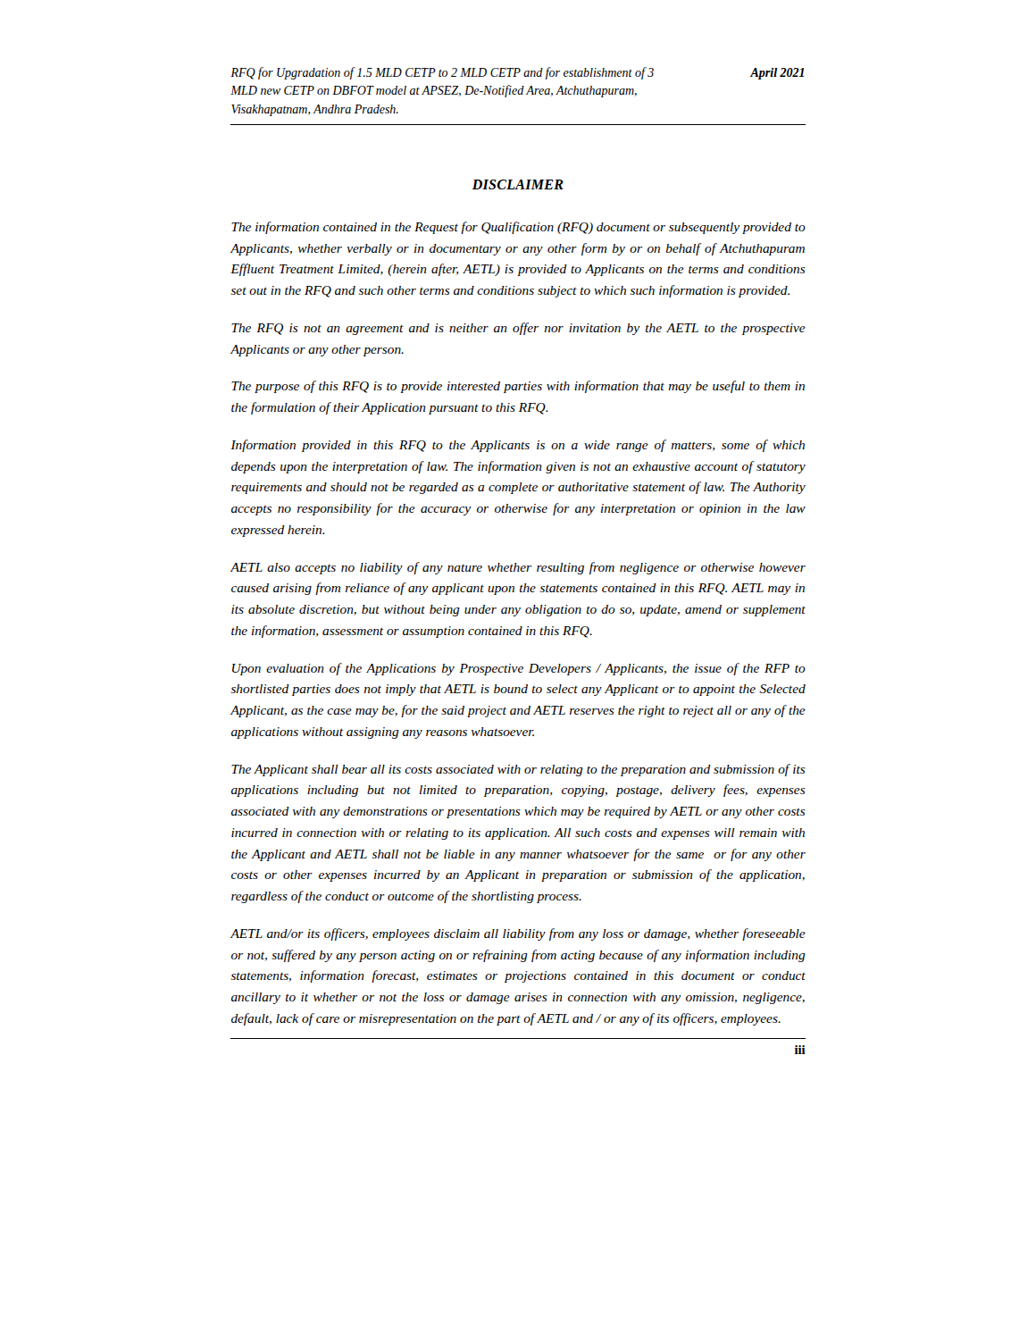RFQ for Upgradation of 1.5 MLD CETP to 2 MLD CETP and for establishment of 3 MLD new CETP on DBFOT model at APSEZ, De-Notified Area, Atchuthapuram, Visakhapatnam, Andhra Pradesh.
April 2021
DISCLAIMER
The information contained in the Request for Qualification (RFQ) document or subsequently provided to Applicants, whether verbally or in documentary or any other form by or on behalf of Atchuthapuram Effluent Treatment Limited, (herein after, AETL) is provided to Applicants on the terms and conditions set out in the RFQ and such other terms and conditions subject to which such information is provided.
The RFQ is not an agreement and is neither an offer nor invitation by the AETL to the prospective Applicants or any other person.
The purpose of this RFQ is to provide interested parties with information that may be useful to them in the formulation of their Application pursuant to this RFQ.
Information provided in this RFQ to the Applicants is on a wide range of matters, some of which depends upon the interpretation of law. The information given is not an exhaustive account of statutory requirements and should not be regarded as a complete or authoritative statement of law. The Authority accepts no responsibility for the accuracy or otherwise for any interpretation or opinion in the law expressed herein.
AETL also accepts no liability of any nature whether resulting from negligence or otherwise however caused arising from reliance of any applicant upon the statements contained in this RFQ. AETL may in its absolute discretion, but without being under any obligation to do so, update, amend or supplement the information, assessment or assumption contained in this RFQ.
Upon evaluation of the Applications by Prospective Developers / Applicants, the issue of the RFP to shortlisted parties does not imply that AETL is bound to select any Applicant or to appoint the Selected Applicant, as the case may be, for the said project and AETL reserves the right to reject all or any of the applications without assigning any reasons whatsoever.
The Applicant shall bear all its costs associated with or relating to the preparation and submission of its applications including but not limited to preparation, copying, postage, delivery fees, expenses associated with any demonstrations or presentations which may be required by AETL or any other costs incurred in connection with or relating to its application. All such costs and expenses will remain with the Applicant and AETL shall not be liable in any manner whatsoever for the same or for any other costs or other expenses incurred by an Applicant in preparation or submission of the application, regardless of the conduct or outcome of the shortlisting process.
AETL and/or its officers, employees disclaim all liability from any loss or damage, whether foreseeable or not, suffered by any person acting on or refraining from acting because of any information including statements, information forecast, estimates or projections contained in this document or conduct ancillary to it whether or not the loss or damage arises in connection with any omission, negligence, default, lack of care or misrepresentation on the part of AETL and / or any of its officers, employees.
iii